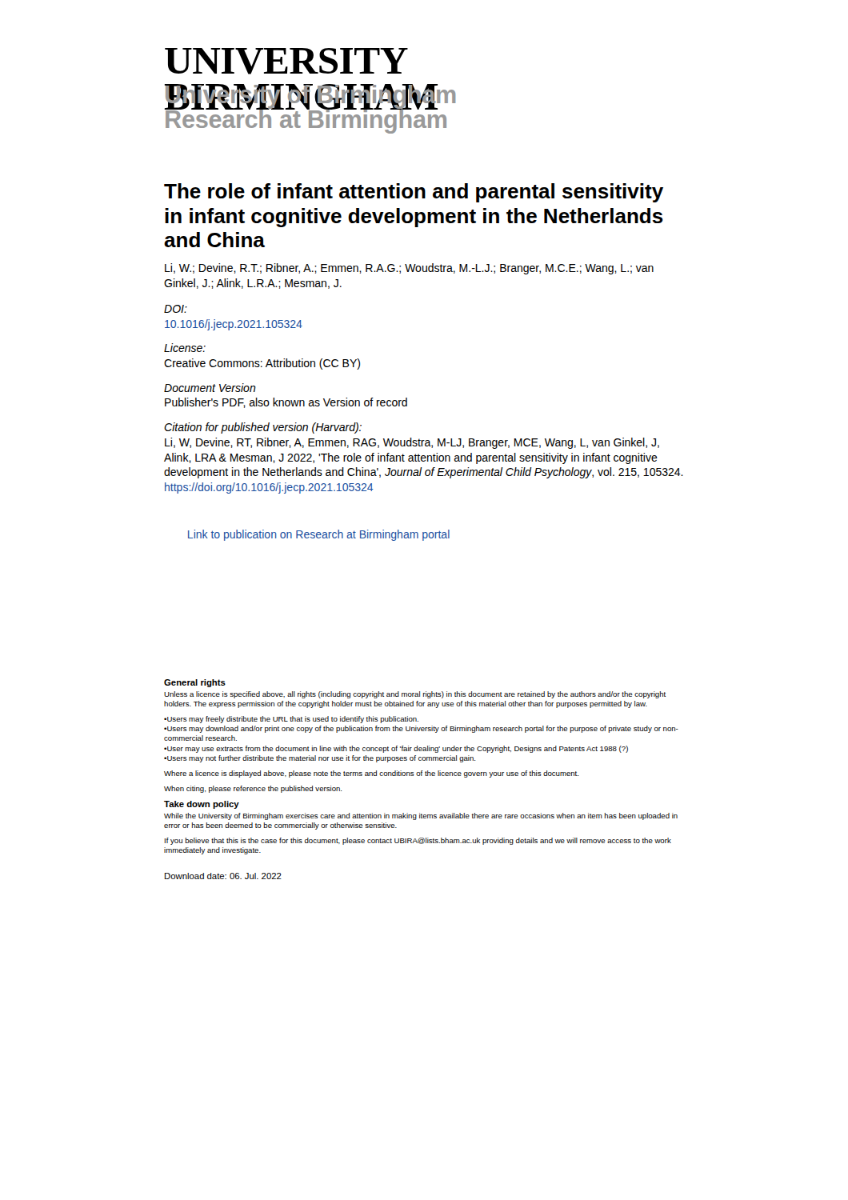UNIVERSITYBIRMINGHAM
University of BirminghamResearch at Birmingham
The role of infant attention and parental sensitivity in infant cognitive development in the Netherlands and China
Li, W.; Devine, R.T.; Ribner, A.; Emmen, R.A.G.; Woudstra, M.-L.J.; Branger, M.C.E.; Wang, L.; van Ginkel, J.; Alink, L.R.A.; Mesman, J.
DOI:
10.1016/j.jecp.2021.105324
License:
Creative Commons: Attribution (CC BY)
Document Version
Publisher's PDF, also known as Version of record
Citation for published version (Harvard):
Li, W, Devine, RT, Ribner, A, Emmen, RAG, Woudstra, M-LJ, Branger, MCE, Wang, L, van Ginkel, J, Alink, LRA & Mesman, J 2022, 'The role of infant attention and parental sensitivity in infant cognitive development in the Netherlands and China', Journal of Experimental Child Psychology, vol. 215, 105324. https://doi.org/10.1016/j.jecp.2021.105324
Link to publication on Research at Birmingham portal
General rights
Unless a licence is specified above, all rights (including copyright and moral rights) in this document are retained by the authors and/or the copyright holders. The express permission of the copyright holder must be obtained for any use of this material other than for purposes permitted by law.
•Users may freely distribute the URL that is used to identify this publication.
•Users may download and/or print one copy of the publication from the University of Birmingham research portal for the purpose of private study or non-commercial research.
•User may use extracts from the document in line with the concept of 'fair dealing' under the Copyright, Designs and Patents Act 1988 (?)
•Users may not further distribute the material nor use it for the purposes of commercial gain.
Where a licence is displayed above, please note the terms and conditions of the licence govern your use of this document.
When citing, please reference the published version.
Take down policy
While the University of Birmingham exercises care and attention in making items available there are rare occasions when an item has been uploaded in error or has been deemed to be commercially or otherwise sensitive.
If you believe that this is the case for this document, please contact UBIRA@lists.bham.ac.uk providing details and we will remove access to the work immediately and investigate.
Download date: 06. Jul. 2022